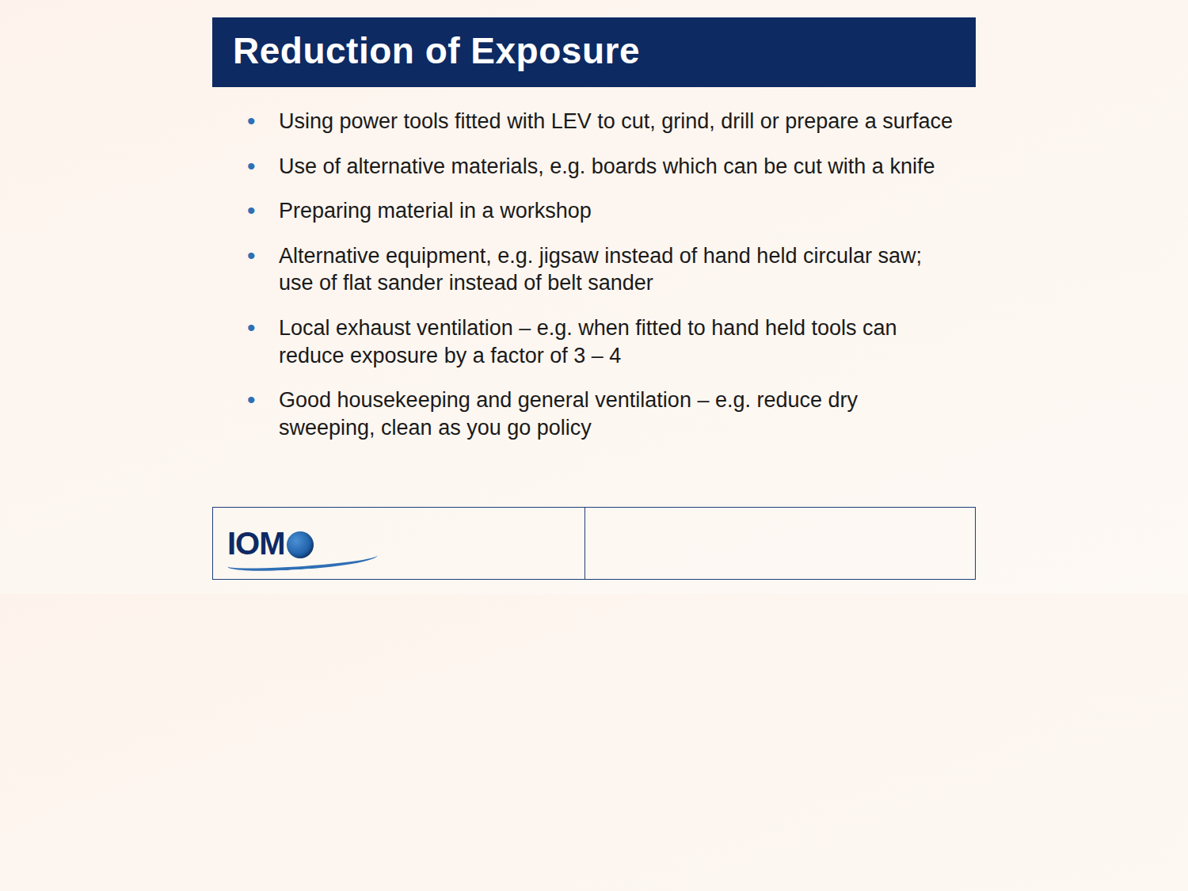Reduction of Exposure
Using power tools fitted with LEV to cut, grind, drill or prepare a surface
Use of alternative materials, e.g. boards which can be cut with a knife
Preparing material in a workshop
Alternative equipment, e.g. jigsaw instead of hand held circular saw; use of flat sander instead of belt sander
Local exhaust ventilation – e.g. when fitted to hand held tools can reduce exposure by a factor of 3 – 4
Good housekeeping and general ventilation – e.g. reduce dry sweeping, clean as you go policy
IOM